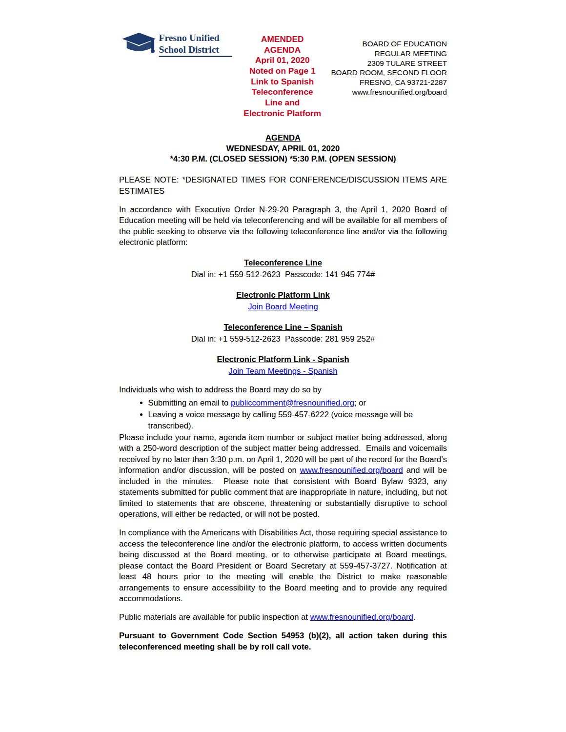Fresno Unified School District
AMENDED AGENDA April 01, 2020 Noted on Page 1 Link to Spanish Teleconference Line and Electronic Platform
BOARD OF EDUCATION
REGULAR MEETING
2309 TULARE STREET
BOARD ROOM, SECOND FLOOR
FRESNO, CA 93721-2287
www.fresnounified.org/board
AGENDA
WEDNESDAY, APRIL 01, 2020
*4:30 P.M. (CLOSED SESSION) *5:30 P.M. (OPEN SESSION)
PLEASE NOTE: *DESIGNATED TIMES FOR CONFERENCE/DISCUSSION ITEMS ARE ESTIMATES
In accordance with Executive Order N-29-20 Paragraph 3, the April 1, 2020 Board of Education meeting will be held via teleconferencing and will be available for all members of the public seeking to observe via the following teleconference line and/or via the following electronic platform:
Teleconference Line
Dial in: +1 559-512-2623 Passcode: 141 945 774#
Electronic Platform Link
Join Board Meeting
Teleconference Line – Spanish
Dial in: +1 559-512-2623 Passcode: 281 959 252#
Electronic Platform Link - Spanish
Join Team Meetings - Spanish
Individuals who wish to address the Board may do so by
Submitting an email to publiccomment@fresnounified.org; or
Leaving a voice message by calling 559-457-6222 (voice message will be transcribed).
Please include your name, agenda item number or subject matter being addressed, along with a 250-word description of the subject matter being addressed. Emails and voicemails received by no later than 3:30 p.m. on April 1, 2020 will be part of the record for the Board’s information and/or discussion, will be posted on www.fresnounified.org/board and will be included in the minutes. Please note that consistent with Board Bylaw 9323, any statements submitted for public comment that are inappropriate in nature, including, but not limited to statements that are obscene, threatening or substantially disruptive to school operations, will either be redacted, or will not be posted.
In compliance with the Americans with Disabilities Act, those requiring special assistance to access the teleconference line and/or the electronic platform, to access written documents being discussed at the Board meeting, or to otherwise participate at Board meetings, please contact the Board President or Board Secretary at 559-457-3727. Notification at least 48 hours prior to the meeting will enable the District to make reasonable arrangements to ensure accessibility to the Board meeting and to provide any required accommodations.
Public materials are available for public inspection at www.fresnounified.org/board.
Pursuant to Government Code Section 54953 (b)(2), all action taken during this teleconferenced meeting shall be by roll call vote.